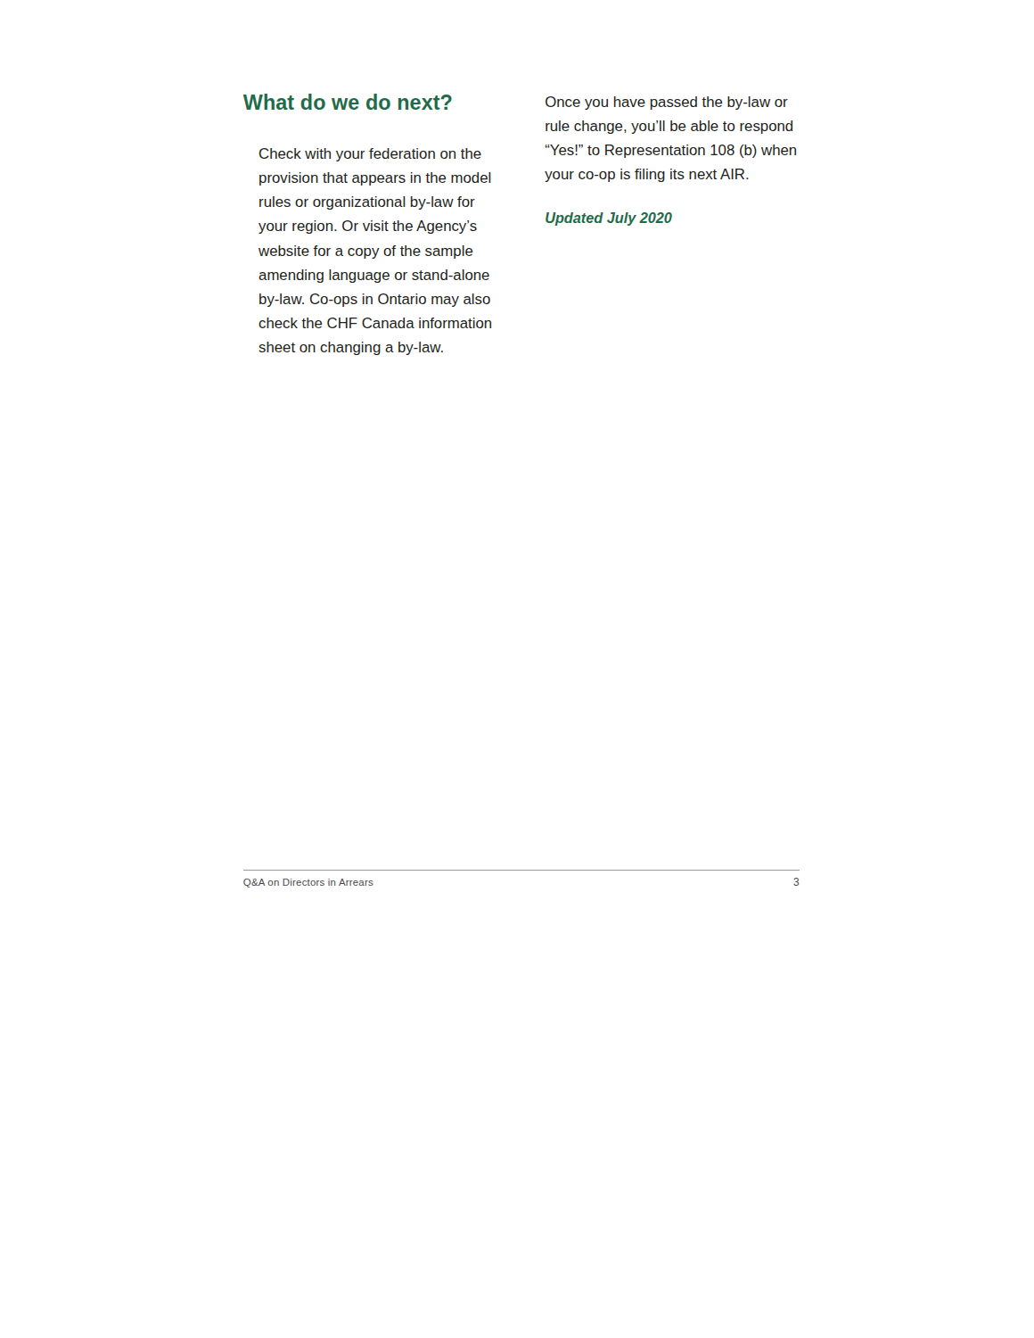What do we do next?
Check with your federation on the provision that appears in the model rules or organizational by-law for your region. Or visit the Agency’s website for a copy of the sample amending language or stand-alone by-law. Co-ops in Ontario may also check the CHF Canada information sheet on changing a by-law.
Once you have passed the by-law or rule change, you’ll be able to respond “Yes!” to Representation 108 (b) when your co-op is filing its next AIR.
Updated July 2020
Q&A on Directors in Arrears 3